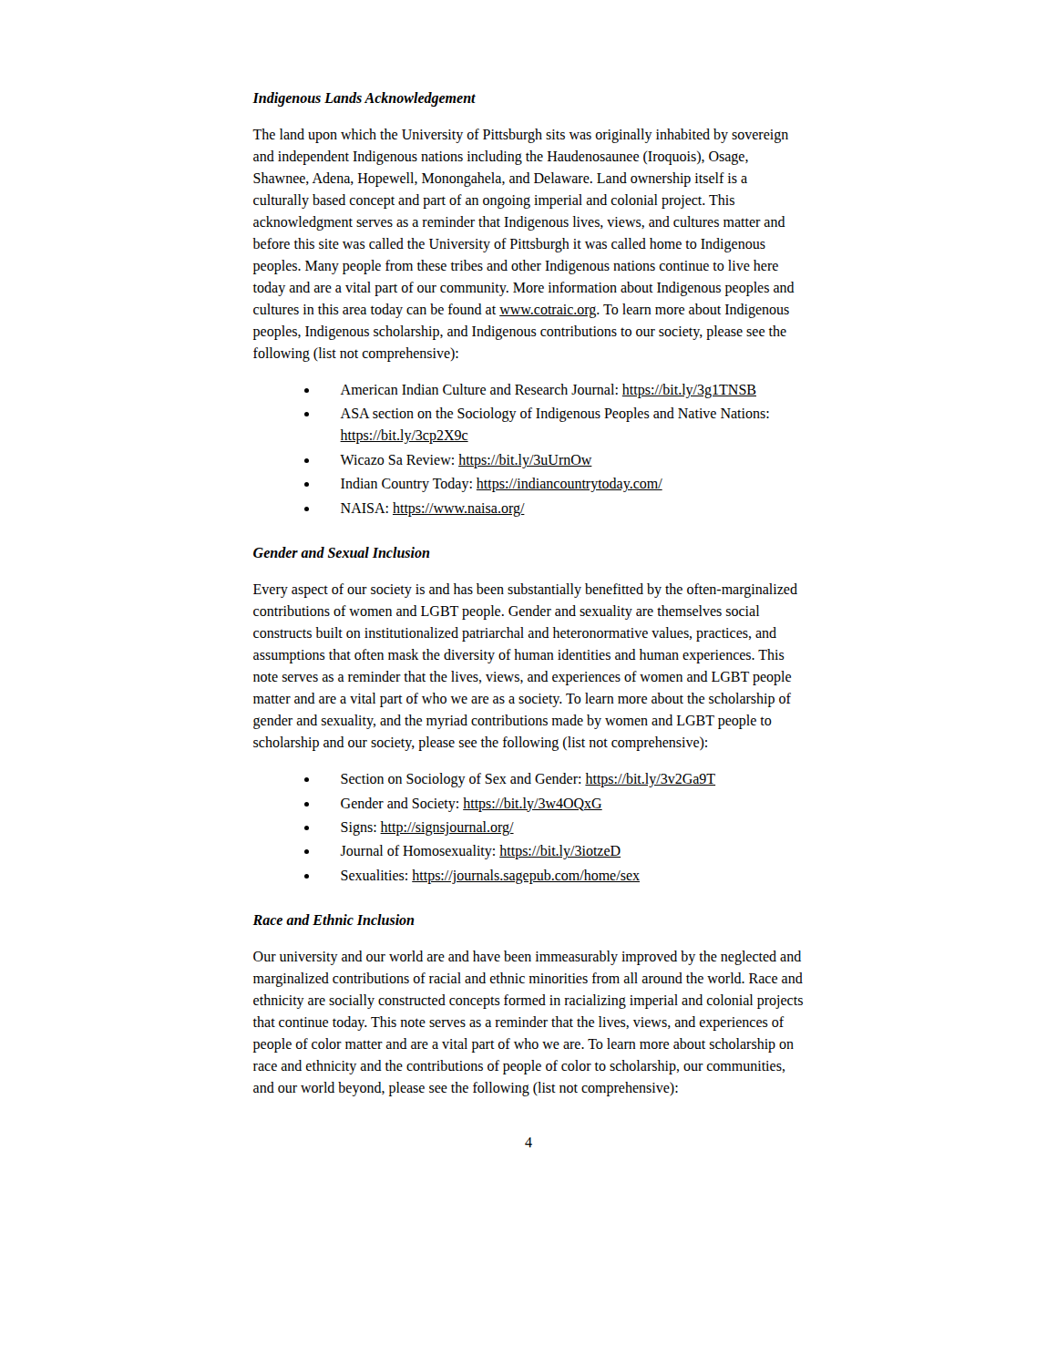Indigenous Lands Acknowledgement
The land upon which the University of Pittsburgh sits was originally inhabited by sovereign and independent Indigenous nations including the Haudenosaunee (Iroquois), Osage, Shawnee, Adena, Hopewell, Monongahela, and Delaware. Land ownership itself is a culturally based concept and part of an ongoing imperial and colonial project. This acknowledgment serves as a reminder that Indigenous lives, views, and cultures matter and before this site was called the University of Pittsburgh it was called home to Indigenous peoples. Many people from these tribes and other Indigenous nations continue to live here today and are a vital part of our community. More information about Indigenous peoples and cultures in this area today can be found at www.cotraic.org. To learn more about Indigenous peoples, Indigenous scholarship, and Indigenous contributions to our society, please see the following (list not comprehensive):
American Indian Culture and Research Journal: https://bit.ly/3g1TNSB
ASA section on the Sociology of Indigenous Peoples and Native Nations: https://bit.ly/3cp2X9c
Wicazo Sa Review: https://bit.ly/3uUrnOw
Indian Country Today: https://indiancountrytoday.com/
NAISA: https://www.naisa.org/
Gender and Sexual Inclusion
Every aspect of our society is and has been substantially benefitted by the often-marginalized contributions of women and LGBT people. Gender and sexuality are themselves social constructs built on institutionalized patriarchal and heteronormative values, practices, and assumptions that often mask the diversity of human identities and human experiences. This note serves as a reminder that the lives, views, and experiences of women and LGBT people matter and are a vital part of who we are as a society. To learn more about the scholarship of gender and sexuality, and the myriad contributions made by women and LGBT people to scholarship and our society, please see the following (list not comprehensive):
Section on Sociology of Sex and Gender: https://bit.ly/3v2Ga9T
Gender and Society: https://bit.ly/3w4OQxG
Signs: http://signsjournal.org/
Journal of Homosexuality: https://bit.ly/3iotzeD
Sexualities: https://journals.sagepub.com/home/sex
Race and Ethnic Inclusion
Our university and our world are and have been immeasurably improved by the neglected and marginalized contributions of racial and ethnic minorities from all around the world. Race and ethnicity are socially constructed concepts formed in racializing imperial and colonial projects that continue today. This note serves as a reminder that the lives, views, and experiences of people of color matter and are a vital part of who we are. To learn more about scholarship on race and ethnicity and the contributions of people of color to scholarship, our communities, and our world beyond, please see the following (list not comprehensive):
4